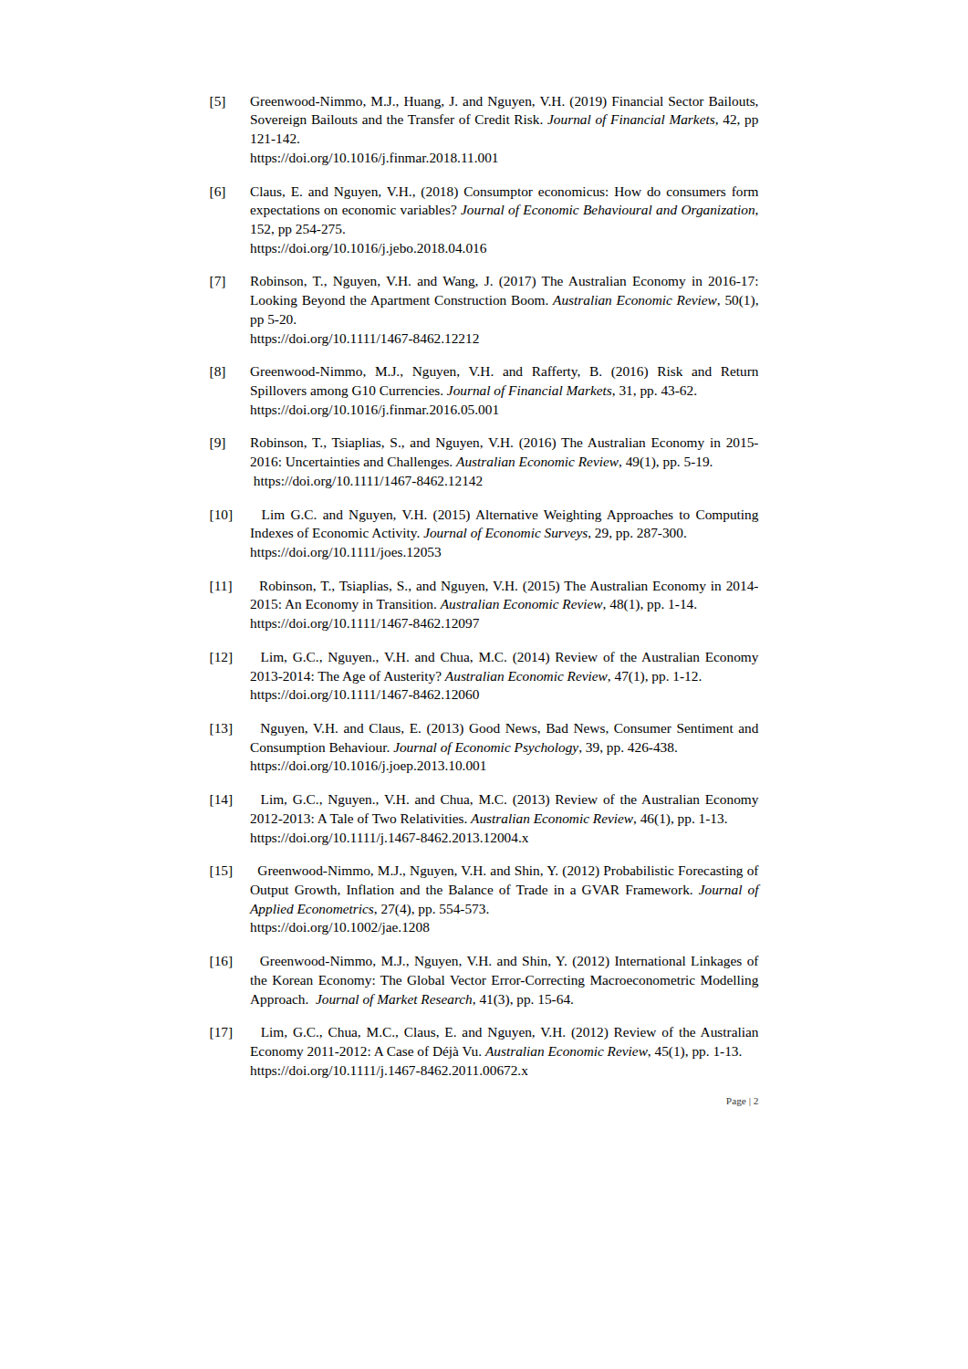[5] Greenwood-Nimmo, M.J., Huang, J. and Nguyen, V.H. (2019) Financial Sector Bailouts, Sovereign Bailouts and the Transfer of Credit Risk. Journal of Financial Markets, 42, pp 121-142. https://doi.org/10.1016/j.finmar.2018.11.001
[6] Claus, E. and Nguyen, V.H., (2018) Consumptor economicus: How do consumers form expectations on economic variables? Journal of Economic Behavioural and Organization, 152, pp 254-275. https://doi.org/10.1016/j.jebo.2018.04.016
[7] Robinson, T., Nguyen, V.H. and Wang, J. (2017) The Australian Economy in 2016-17: Looking Beyond the Apartment Construction Boom. Australian Economic Review, 50(1), pp 5-20. https://doi.org/10.1111/1467-8462.12212
[8] Greenwood-Nimmo, M.J., Nguyen, V.H. and Rafferty, B. (2016) Risk and Return Spillovers among G10 Currencies. Journal of Financial Markets, 31, pp. 43-62. https://doi.org/10.1016/j.finmar.2016.05.001
[9] Robinson, T., Tsiaplias, S., and Nguyen, V.H. (2016) The Australian Economy in 2015-2016: Uncertainties and Challenges. Australian Economic Review, 49(1), pp. 5-19. https://doi.org/10.1111/1467-8462.12142
[10] Lim G.C. and Nguyen, V.H. (2015) Alternative Weighting Approaches to Computing Indexes of Economic Activity. Journal of Economic Surveys, 29, pp. 287-300. https://doi.org/10.1111/joes.12053
[11] Robinson, T., Tsiaplias, S., and Nguyen, V.H. (2015) The Australian Economy in 2014-2015: An Economy in Transition. Australian Economic Review, 48(1), pp. 1-14. https://doi.org/10.1111/1467-8462.12097
[12] Lim, G.C., Nguyen., V.H. and Chua, M.C. (2014) Review of the Australian Economy 2013-2014: The Age of Austerity? Australian Economic Review, 47(1), pp. 1-12. https://doi.org/10.1111/1467-8462.12060
[13] Nguyen, V.H. and Claus, E. (2013) Good News, Bad News, Consumer Sentiment and Consumption Behaviour. Journal of Economic Psychology, 39, pp. 426-438. https://doi.org/10.1016/j.joep.2013.10.001
[14] Lim, G.C., Nguyen., V.H. and Chua, M.C. (2013) Review of the Australian Economy 2012-2013: A Tale of Two Relativities. Australian Economic Review, 46(1), pp. 1-13. https://doi.org/10.1111/j.1467-8462.2013.12004.x
[15] Greenwood-Nimmo, M.J., Nguyen, V.H. and Shin, Y. (2012) Probabilistic Forecasting of Output Growth, Inflation and the Balance of Trade in a GVAR Framework. Journal of Applied Econometrics, 27(4), pp. 554-573. https://doi.org/10.1002/jae.1208
[16] Greenwood-Nimmo, M.J., Nguyen, V.H. and Shin, Y. (2012) International Linkages of the Korean Economy: The Global Vector Error-Correcting Macroeconometric Modelling Approach. Journal of Market Research, 41(3), pp. 15-64.
[17] Lim, G.C., Chua, M.C., Claus, E. and Nguyen, V.H. (2012) Review of the Australian Economy 2011-2012: A Case of Déjà Vu. Australian Economic Review, 45(1), pp. 1-13. https://doi.org/10.1111/j.1467-8462.2011.00672.x
Page | 2